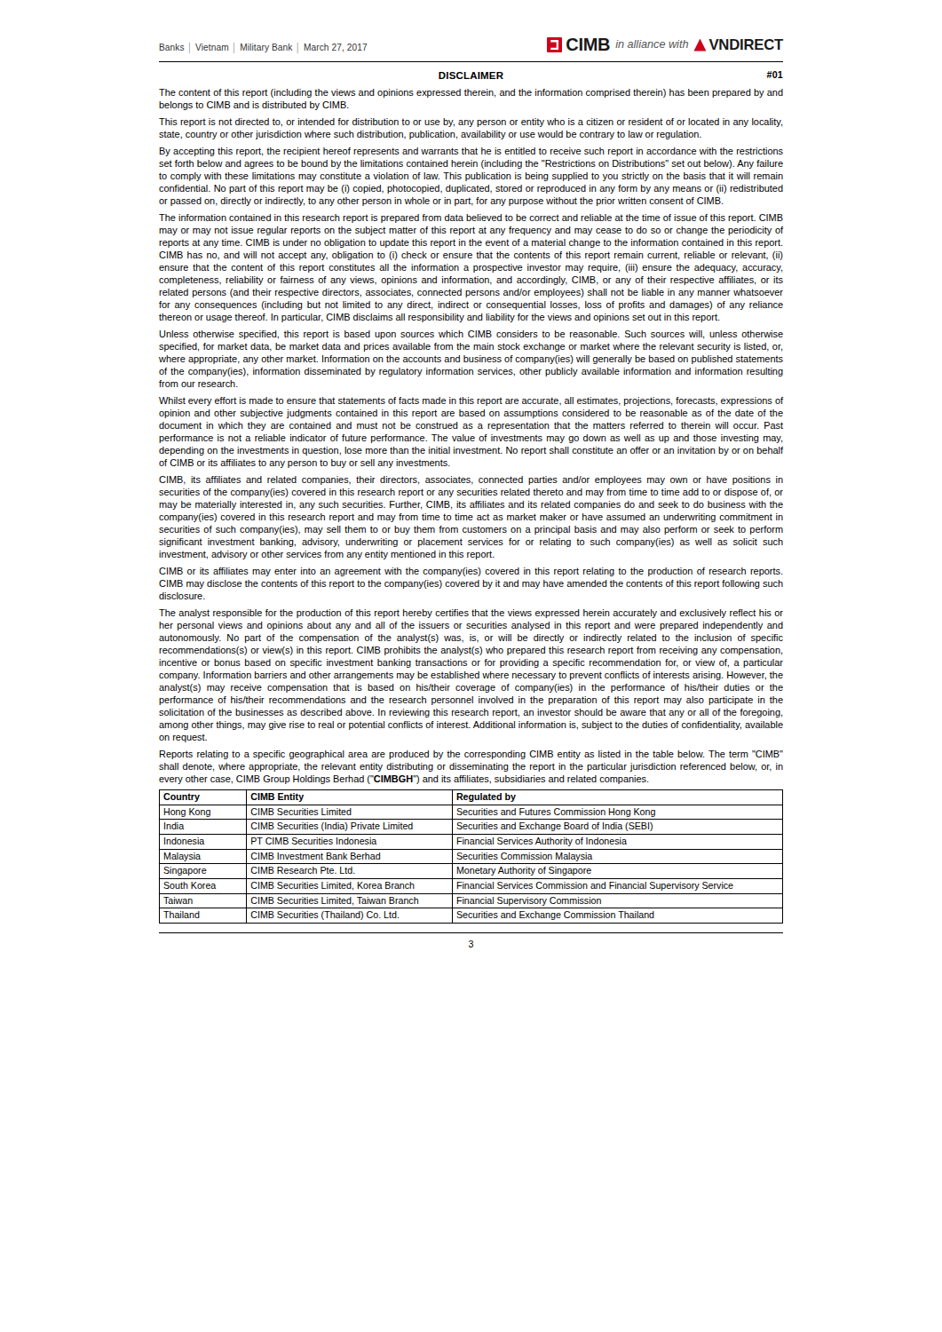Banks│Vietnam│Military Bank│March 27, 2017
CIMB in alliance with VNDIRECT
DISCLAIMER #01
The content of this report (including the views and opinions expressed therein, and the information comprised therein) has been prepared by and belongs to CIMB and is distributed by CIMB.
This report is not directed to, or intended for distribution to or use by, any person or entity who is a citizen or resident of or located in any locality, state, country or other jurisdiction where such distribution, publication, availability or use would be contrary to law or regulation.
By accepting this report, the recipient hereof represents and warrants that he is entitled to receive such report in accordance with the restrictions set forth below and agrees to be bound by the limitations contained herein (including the "Restrictions on Distributions" set out below). Any failure to comply with these limitations may constitute a violation of law. This publication is being supplied to you strictly on the basis that it will remain confidential. No part of this report may be (i) copied, photocopied, duplicated, stored or reproduced in any form by any means or (ii) redistributed or passed on, directly or indirectly, to any other person in whole or in part, for any purpose without the prior written consent of CIMB.
The information contained in this research report is prepared from data believed to be correct and reliable at the time of issue of this report. CIMB may or may not issue regular reports on the subject matter of this report at any frequency and may cease to do so or change the periodicity of reports at any time. CIMB is under no obligation to update this report in the event of a material change to the information contained in this report. CIMB has no, and will not accept any, obligation to (i) check or ensure that the contents of this report remain current, reliable or relevant, (ii) ensure that the content of this report constitutes all the information a prospective investor may require, (iii) ensure the adequacy, accuracy, completeness, reliability or fairness of any views, opinions and information, and accordingly, CIMB, or any of their respective affiliates, or its related persons (and their respective directors, associates, connected persons and/or employees) shall not be liable in any manner whatsoever for any consequences (including but not limited to any direct, indirect or consequential losses, loss of profits and damages) of any reliance thereon or usage thereof. In particular, CIMB disclaims all responsibility and liability for the views and opinions set out in this report.
Unless otherwise specified, this report is based upon sources which CIMB considers to be reasonable. Such sources will, unless otherwise specified, for market data, be market data and prices available from the main stock exchange or market where the relevant security is listed, or, where appropriate, any other market. Information on the accounts and business of company(ies) will generally be based on published statements of the company(ies), information disseminated by regulatory information services, other publicly available information and information resulting from our research.
Whilst every effort is made to ensure that statements of facts made in this report are accurate, all estimates, projections, forecasts, expressions of opinion and other subjective judgments contained in this report are based on assumptions considered to be reasonable as of the date of the document in which they are contained and must not be construed as a representation that the matters referred to therein will occur. Past performance is not a reliable indicator of future performance. The value of investments may go down as well as up and those investing may, depending on the investments in question, lose more than the initial investment. No report shall constitute an offer or an invitation by or on behalf of CIMB or its affiliates to any person to buy or sell any investments.
CIMB, its affiliates and related companies, their directors, associates, connected parties and/or employees may own or have positions in securities of the company(ies) covered in this research report or any securities related thereto and may from time to time add to or dispose of, or may be materially interested in, any such securities. Further, CIMB, its affiliates and its related companies do and seek to do business with the company(ies) covered in this research report and may from time to time act as market maker or have assumed an underwriting commitment in securities of such company(ies), may sell them to or buy them from customers on a principal basis and may also perform or seek to perform significant investment banking, advisory, underwriting or placement services for or relating to such company(ies) as well as solicit such investment, advisory or other services from any entity mentioned in this report.
CIMB or its affiliates may enter into an agreement with the company(ies) covered in this report relating to the production of research reports. CIMB may disclose the contents of this report to the company(ies) covered by it and may have amended the contents of this report following such disclosure.
The analyst responsible for the production of this report hereby certifies that the views expressed herein accurately and exclusively reflect his or her personal views and opinions about any and all of the issuers or securities analysed in this report and were prepared independently and autonomously. No part of the compensation of the analyst(s) was, is, or will be directly or indirectly related to the inclusion of specific recommendations(s) or view(s) in this report. CIMB prohibits the analyst(s) who prepared this research report from receiving any compensation, incentive or bonus based on specific investment banking transactions or for providing a specific recommendation for, or view of, a particular company. Information barriers and other arrangements may be established where necessary to prevent conflicts of interests arising. However, the analyst(s) may receive compensation that is based on his/their coverage of company(ies) in the performance of his/their duties or the performance of his/their recommendations and the research personnel involved in the preparation of this report may also participate in the solicitation of the businesses as described above. In reviewing this research report, an investor should be aware that any or all of the foregoing, among other things, may give rise to real or potential conflicts of interest. Additional information is, subject to the duties of confidentiality, available on request.
Reports relating to a specific geographical area are produced by the corresponding CIMB entity as listed in the table below. The term "CIMB" shall denote, where appropriate, the relevant entity distributing or disseminating the report in the particular jurisdiction referenced below, or, in every other case, CIMB Group Holdings Berhad ("CIMBGH") and its affiliates, subsidiaries and related companies.
| Country | CIMB Entity | Regulated by |
| --- | --- | --- |
| Hong Kong | CIMB Securities Limited | Securities and Futures Commission Hong Kong |
| India | CIMB Securities (India) Private Limited | Securities and Exchange Board of India (SEBI) |
| Indonesia | PT CIMB Securities Indonesia | Financial Services Authority of Indonesia |
| Malaysia | CIMB Investment Bank Berhad | Securities Commission Malaysia |
| Singapore | CIMB Research Pte. Ltd. | Monetary Authority of Singapore |
| South Korea | CIMB Securities Limited, Korea Branch | Financial Services Commission and Financial Supervisory Service |
| Taiwan | CIMB Securities Limited, Taiwan Branch | Financial Supervisory Commission |
| Thailand | CIMB Securities (Thailand) Co. Ltd. | Securities and Exchange Commission Thailand |
3